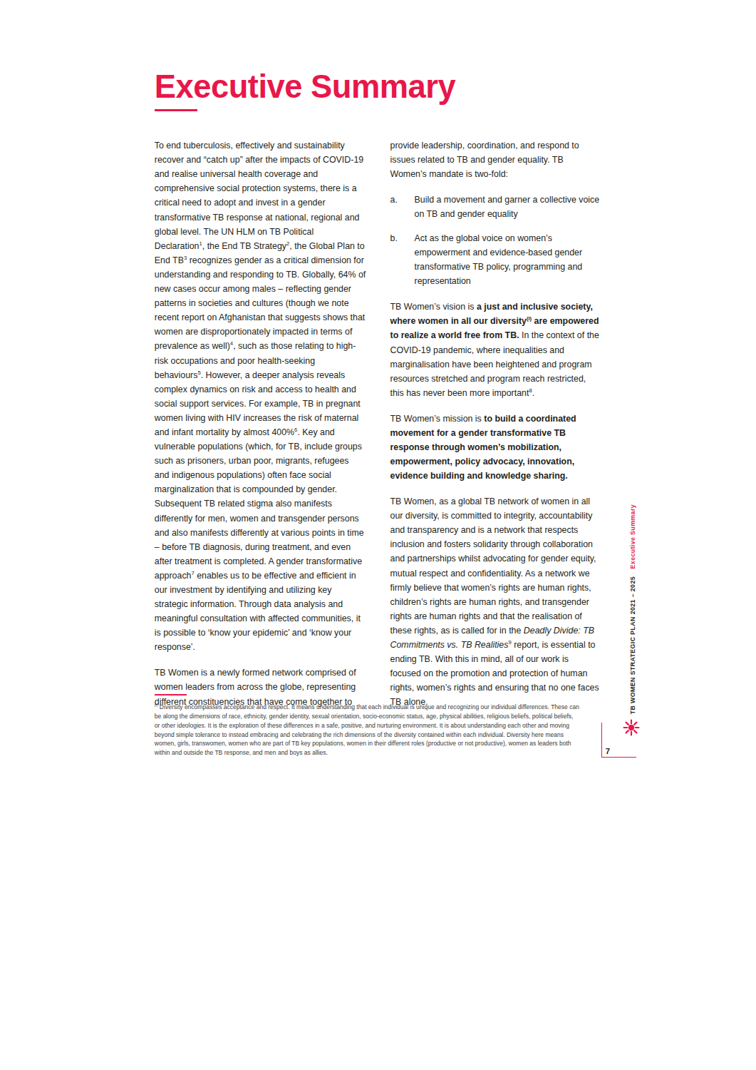Executive Summary
To end tuberculosis, effectively and sustainability recover and “catch up” after the impacts of COVID-19 and realise universal health coverage and comprehensive social protection systems, there is a critical need to adopt and invest in a gender transformative TB response at national, regional and global level. The UN HLM on TB Political Declaration1, the End TB Strategy2, the Global Plan to End TB3 recognizes gender as a critical dimension for understanding and responding to TB. Globally, 64% of new cases occur among males – reflecting gender patterns in societies and cultures (though we note recent report on Afghanistan that suggests shows that women are disproportionately impacted in terms of prevalence as well)4, such as those relating to high-risk occupations and poor health-seeking behaviours5. However, a deeper analysis reveals complex dynamics on risk and access to health and social support services. For example, TB in pregnant women living with HIV increases the risk of maternal and infant mortality by almost 400%6. Key and vulnerable populations (which, for TB, include groups such as prisoners, urban poor, migrants, refugees and indigenous populations) often face social marginalization that is compounded by gender. Subsequent TB related stigma also manifests differently for men, women and transgender persons and also manifests differently at various points in time – before TB diagnosis, during treatment, and even after treatment is completed. A gender transformative approach7 enables us to be effective and efficient in our investment by identifying and utilizing key strategic information. Through data analysis and meaningful consultation with affected communities, it is possible to ‘know your epidemic’ and ‘know your response’.
TB Women is a newly formed network comprised of women leaders from across the globe, representing different constituencies that have come together to provide leadership, coordination, and respond to issues related to TB and gender equality. TB Women’s mandate is two-fold:
Build a movement and garner a collective voice on TB and gender equality
Act as the global voice on women’s empowerment and evidence-based gender transformative TB policy, programming and representation
TB Women’s vision is a just and inclusive society, where women in all our diversity(i) are empowered to realize a world free from TB. In the context of the COVID-19 pandemic, where inequalities and marginalisation have been heightened and program resources stretched and program reach restricted, this has never been more important8.
TB Women’s mission is to build a coordinated movement for a gender transformative TB response through women’s mobilization, empowerment, policy advocacy, innovation, evidence building and knowledge sharing.
TB Women, as a global TB network of women in all our diversity, is committed to integrity, accountability and transparency and is a network that respects inclusion and fosters solidarity through collaboration and partnerships whilst advocating for gender equity, mutual respect and confidentiality. As a network we firmly believe that women’s rights are human rights, children’s rights are human rights, and transgender rights are human rights and that the realisation of these rights, as is called for in the Deadly Divide: TB Commitments vs. TB Realities9 report, is essential to ending TB. With this in mind, all of our work is focused on the promotion and protection of human rights, women’s rights and ensuring that no one faces TB alone.
(i) Diversity encompasses acceptance and respect. It means understanding that each individual is unique and recognizing our individual differences. These can be along the dimensions of race, ethnicity, gender identity, sexual orientation, socio-economic status, age, physical abilities, religious beliefs, political beliefs, or other ideologies. It is the exploration of these differences in a safe, positive, and nurturing environment. It is about understanding each other and moving beyond simple tolerance to instead embracing and celebrating the rich dimensions of the diversity contained within each individual. Diversity here means women, girls, transwomen, women who are part of TB key populations, women in their different roles (productive or not productive), women as leaders both within and outside the TB response, and men and boys as allies.
Executive Summary TB WOMEN STRATEGIC PLAN 2021 – 2025
7